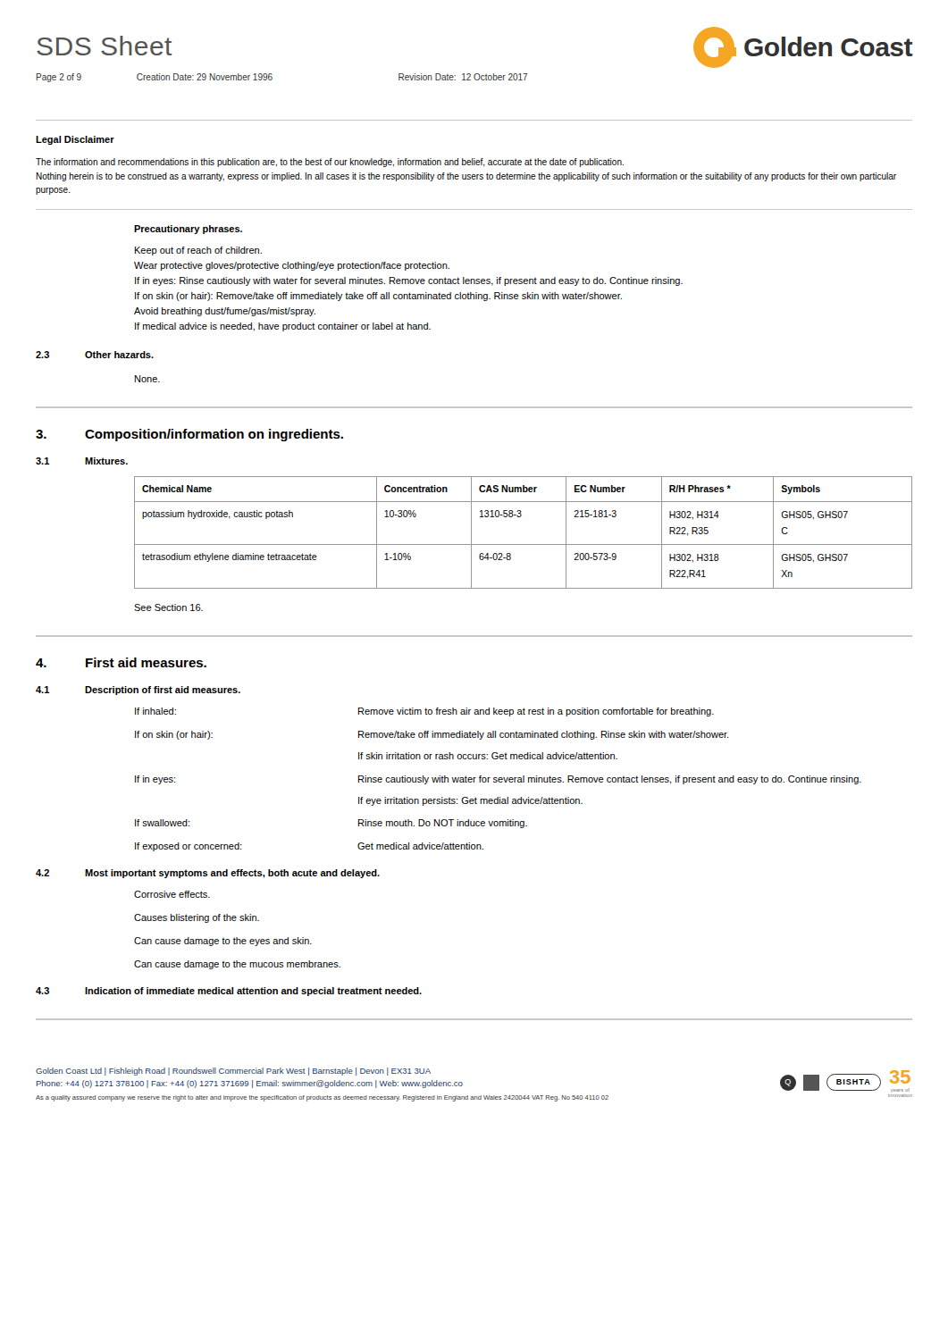SDS Sheet
Page 2 of 9 Creation Date: 29 November 1996 Revision Date: 12 October 2017
Golden Coast
Legal Disclaimer
The information and recommendations in this publication are, to the best of our knowledge, information and belief, accurate at the date of publication.
Nothing herein is to be construed as a warranty, express or implied. In all cases it is the responsibility of the users to determine the applicability of such information or the suitability of any products for their own particular purpose.
Precautionary phrases.
Keep out of reach of children.
Wear protective gloves/protective clothing/eye protection/face protection.
If in eyes: Rinse cautiously with water for several minutes. Remove contact lenses, if present and easy to do. Continue rinsing.
If on skin (or hair): Remove/take off immediately take off all contaminated clothing. Rinse skin with water/shower.
Avoid breathing dust/fume/gas/mist/spray.
If medical advice is needed, have product container or label at hand.
2.3
Other hazards.
None.
3.
Composition/information on ingredients.
3.1
Mixtures.
| Chemical Name | Concentration | CAS Number | EC Number | R/H Phrases * | Symbols |
| --- | --- | --- | --- | --- | --- |
| potassium hydroxide, caustic potash | 10-30% | 1310-58-3 | 215-181-3 | H302, H314 R22, R35 | GHS05, GHS07 C |
| tetrasodium ethylene diamine tetraacetate | 1-10% | 64-02-8 | 200-573-9 | H302, H318 R22,R41 | GHS05, GHS07 Xn |
See Section 16.
4.
First aid measures.
4.1
Description of first aid measures.
If inhaled:
Remove victim to fresh air and keep at rest in a position comfortable for breathing.
If on skin (or hair):
Remove/take off immediately all contaminated clothing. Rinse skin with water/shower.
If skin irritation or rash occurs: Get medical advice/attention.
If in eyes:
Rinse cautiously with water for several minutes. Remove contact lenses, if present and easy to do. Continue rinsing.
If eye irritation persists: Get medial advice/attention.
If swallowed:
Rinse mouth. Do NOT induce vomiting.
If exposed or concerned:
Get medical advice/attention.
4.2
Most important symptoms and effects, both acute and delayed.
Corrosive effects.
Causes blistering of the skin.
Can cause damage to the eyes and skin.
Can cause damage to the mucous membranes.
4.3
Indication of immediate medical attention and special treatment needed.
Golden Coast Ltd | Fishleigh Road | Roundswell Commercial Park West | Barnstaple | Devon | EX31 3UA
Phone: +44 (0) 1271 378100 | Fax: +44 (0) 1271 371699 | Email: swimmer@goldenc.com | Web: www.goldenc.co As a quality assured company we reserve the right to alter and improve the specification of products as deemed necessary. Registered in England and Wales 2420044 VAT Reg. No 540 4110 02
Q
BISHTA
35 years of
innovation